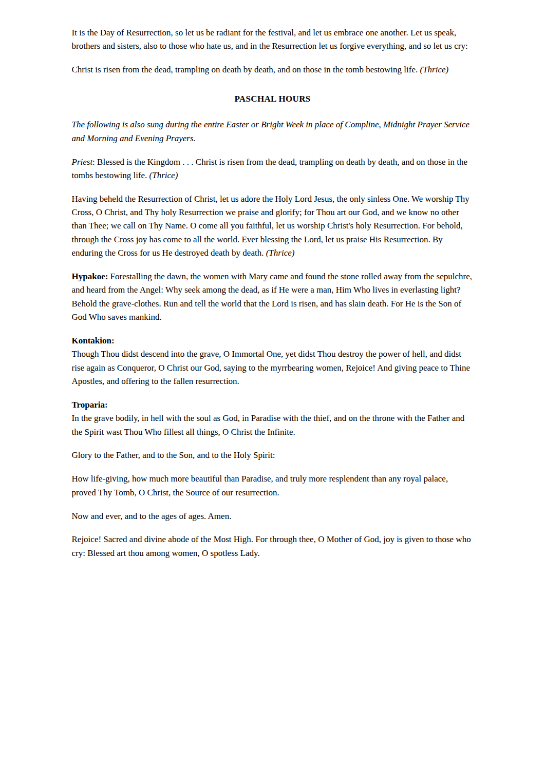It is the Day of Resurrection, so let us be radiant for the festival, and let us embrace one another. Let us speak, brothers and sisters, also to those who hate us, and in the Resurrection let us forgive everything, and so let us cry:
Christ is risen from the dead, trampling on death by death, and on those in the tomb bestowing life. (Thrice)
PASCHAL HOURS
The following is also sung during the entire Easter or Bright Week in place of Compline, Midnight Prayer Service and Morning and Evening Prayers.
Priest: Blessed is the Kingdom . . . Christ is risen from the dead, trampling on death by death, and on those in the tombs bestowing life. (Thrice)
Having beheld the Resurrection of Christ, let us adore the Holy Lord Jesus, the only sinless One. We worship Thy Cross, O Christ, and Thy holy Resurrection we praise and glorify; for Thou art our God, and we know no other than Thee; we call on Thy Name. O come all you faithful, let us worship Christ's holy Resurrection. For behold, through the Cross joy has come to all the world. Ever blessing the Lord, let us praise His Resurrection. By enduring the Cross for us He destroyed death by death. (Thrice)
Hypakoe: Forestalling the dawn, the women with Mary came and found the stone rolled away from the sepulchre, and heard from the Angel: Why seek among the dead, as if He were a man, Him Who lives in everlasting light? Behold the grave-clothes. Run and tell the world that the Lord is risen, and has slain death. For He is the Son of God Who saves mankind.
Kontakion:
Though Thou didst descend into the grave, O Immortal One, yet didst Thou destroy the power of hell, and didst rise again as Conqueror, O Christ our God, saying to the myrrbearing women, Rejoice! And giving peace to Thine Apostles, and offering to the fallen resurrection.
Troparia:
In the grave bodily, in hell with the soul as God, in Paradise with the thief, and on the throne with the Father and the Spirit wast Thou Who fillest all things, O Christ the Infinite.
Glory to the Father, and to the Son, and to the Holy Spirit:
How life-giving, how much more beautiful than Paradise, and truly more resplendent than any royal palace, proved Thy Tomb, O Christ, the Source of our resurrection.
Now and ever, and to the ages of ages. Amen.
Rejoice! Sacred and divine abode of the Most High. For through thee, O Mother of God, joy is given to those who cry: Blessed art thou among women, O spotless Lady.